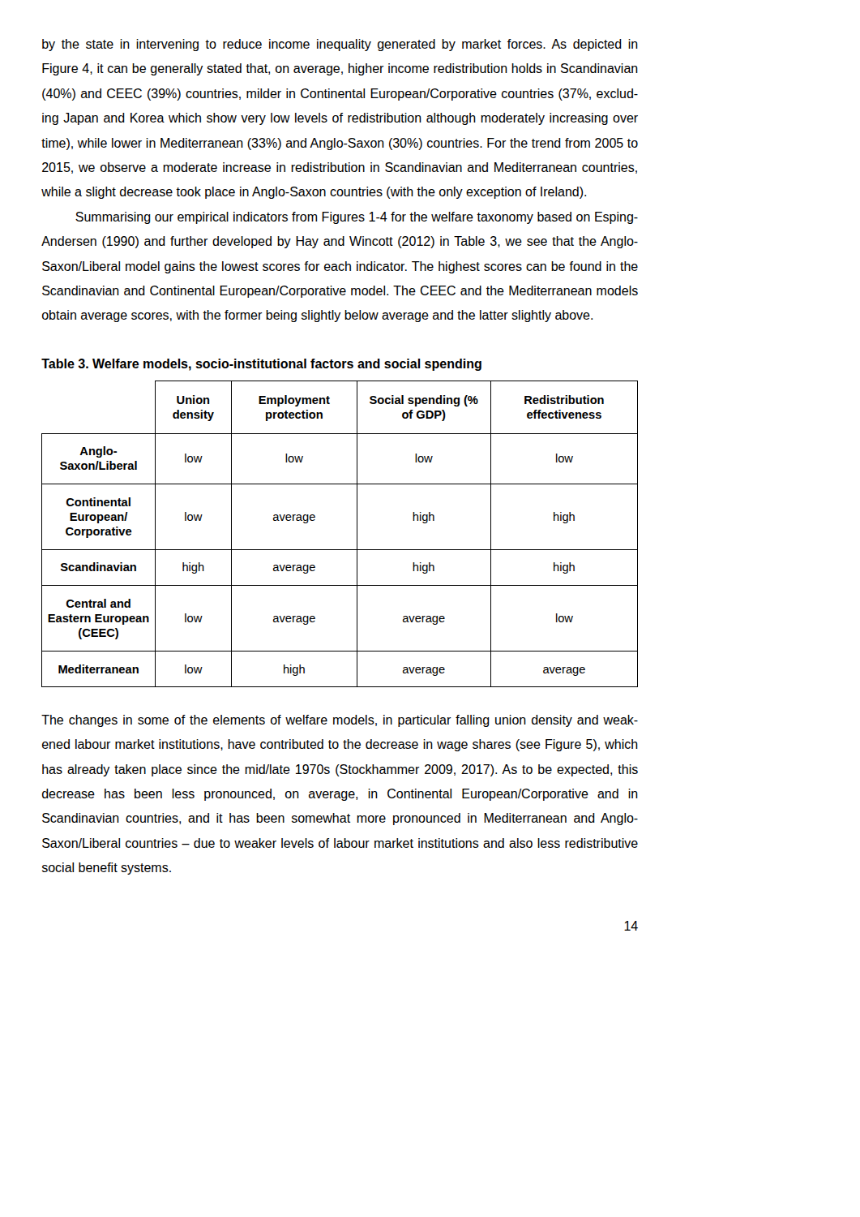by the state in intervening to reduce income inequality generated by market forces. As depicted in Figure 4, it can be generally stated that, on average, higher income redistribution holds in Scandinavian (40%) and CEEC (39%) countries, milder in Continental European/Corporative countries (37%, excluding Japan and Korea which show very low levels of redistribution although moderately increasing over time), while lower in Mediterranean (33%) and Anglo-Saxon (30%) countries. For the trend from 2005 to 2015, we observe a moderate increase in redistribution in Scandinavian and Mediterranean countries, while a slight decrease took place in Anglo-Saxon countries (with the only exception of Ireland).
Summarising our empirical indicators from Figures 1-4 for the welfare taxonomy based on Esping-Andersen (1990) and further developed by Hay and Wincott (2012) in Table 3, we see that the Anglo-Saxon/Liberal model gains the lowest scores for each indicator. The highest scores can be found in the Scandinavian and Continental European/Corporative model. The CEEC and the Mediterranean models obtain average scores, with the former being slightly below average and the latter slightly above.
Table 3. Welfare models, socio-institutional factors and social spending
| | Union density | Employment protection | Social spending (% of GDP) | Redistribution effectiveness |
| --- | --- | --- | --- | --- |
| Anglo-Saxon/Liberal | low | low | low | low |
| Continental European/ Corporative | low | average | high | high |
| Scandinavian | high | average | high | high |
| Central and Eastern European (CEEC) | low | average | average | low |
| Mediterranean | low | high | average | average |
The changes in some of the elements of welfare models, in particular falling union density and weakened labour market institutions, have contributed to the decrease in wage shares (see Figure 5), which has already taken place since the mid/late 1970s (Stockhammer 2009, 2017). As to be expected, this decrease has been less pronounced, on average, in Continental European/Corporative and in Scandinavian countries, and it has been somewhat more pronounced in Mediterranean and Anglo-Saxon/Liberal countries – due to weaker levels of labour market institutions and also less redistributive social benefit systems.
14